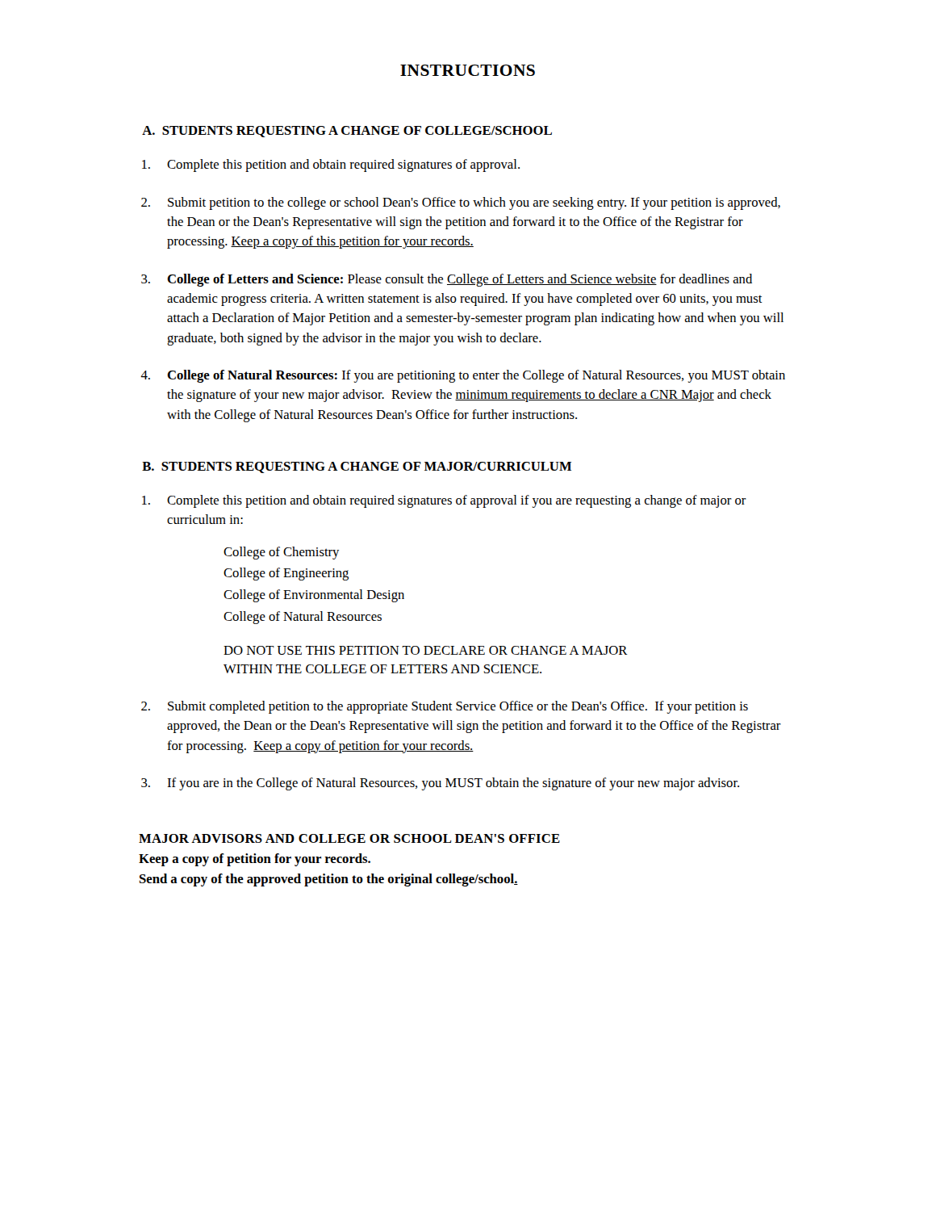INSTRUCTIONS
A. STUDENTS REQUESTING A CHANGE OF COLLEGE/SCHOOL
Complete this petition and obtain required signatures of approval.
Submit petition to the college or school Dean's Office to which you are seeking entry. If your petition is approved, the Dean or the Dean's Representative will sign the petition and forward it to the Office of the Registrar for processing. Keep a copy of this petition for your records.
College of Letters and Science: Please consult the College of Letters and Science website for deadlines and academic progress criteria. A written statement is also required. If you have completed over 60 units, you must attach a Declaration of Major Petition and a semester-by-semester program plan indicating how and when you will graduate, both signed by the advisor in the major you wish to declare.
College of Natural Resources: If you are petitioning to enter the College of Natural Resources, you MUST obtain the signature of your new major advisor. Review the minimum requirements to declare a CNR Major and check with the College of Natural Resources Dean's Office for further instructions.
B. STUDENTS REQUESTING A CHANGE OF MAJOR/CURRICULUM
Complete this petition and obtain required signatures of approval if you are requesting a change of major or curriculum in:
College of Chemistry
College of Engineering
College of Environmental Design
College of Natural Resources
DO NOT USE THIS PETITION TO DECLARE OR CHANGE A MAJOR
WITHIN THE COLLEGE OF LETTERS AND SCIENCE.
Submit completed petition to the appropriate Student Service Office or the Dean's Office. If your petition is approved, the Dean or the Dean's Representative will sign the petition and forward it to the Office of the Registrar for processing. Keep a copy of petition for your records.
If you are in the College of Natural Resources, you MUST obtain the signature of your new major advisor.
MAJOR ADVISORS AND COLLEGE OR SCHOOL DEAN'S OFFICE
Keep a copy of petition for your records.
Send a copy of the approved petition to the original college/school.